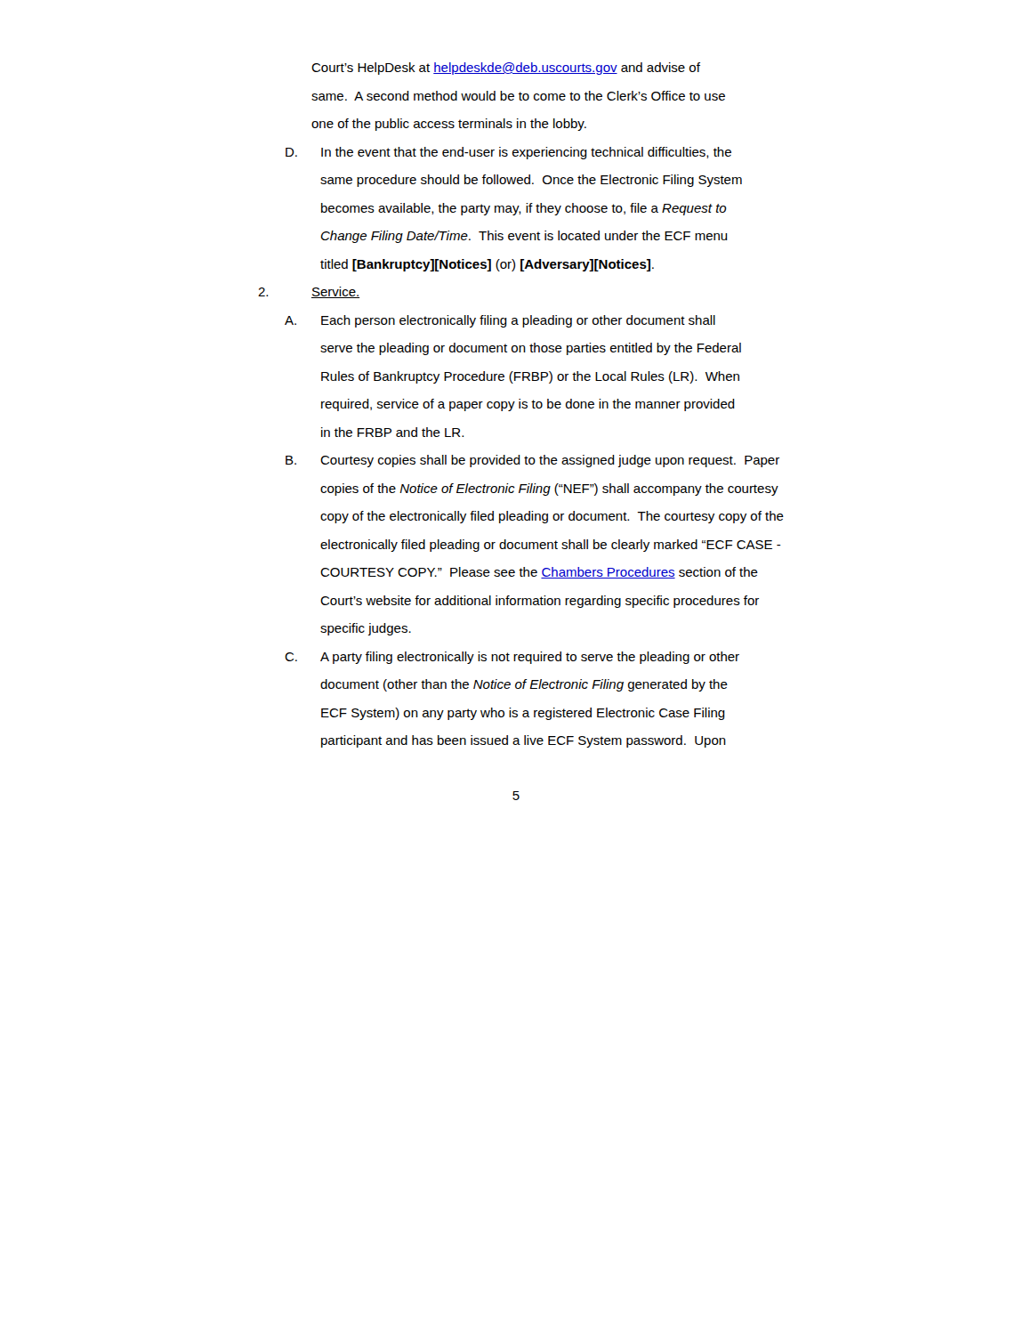Court’s HelpDesk at helpdeskde@deb.uscourts.gov and advise of
same. A second method would be to come to the Clerk’s Office to use
one of the public access terminals in the lobby.
D.
In the event that the end-user is experiencing technical difficulties, the
same procedure should be followed. Once the Electronic Filing System
becomes available, the party may, if they choose to, file a Request to
Change Filing Date/Time. This event is located under the ECF menu
titled [Bankruptcy][Notices] (or) [Adversary][Notices].
2.
Service.
A.
Each person electronically filing a pleading or other document shall
serve the pleading or document on those parties entitled by the Federal
Rules of Bankruptcy Procedure (FRBP) or the Local Rules (LR). When
required, service of a paper copy is to be done in the manner provided
in the FRBP and the LR.
B.
Courtesy copies shall be provided to the assigned judge upon request. Paper
copies of the Notice of Electronic Filing (“NEF”) shall accompany the courtesy
copy of the electronically filed pleading or document. The courtesy copy of the
electronically filed pleading or document shall be clearly marked “ECF CASE -
COURTESY COPY.” Please see the Chambers Procedures section of the
Court’s website for additional information regarding specific procedures for
specific judges.
C.
A party filing electronically is not required to serve the pleading or other
document (other than the Notice of Electronic Filing generated by the
ECF System) on any party who is a registered Electronic Case Filing
participant and has been issued a live ECF System password. Upon
5